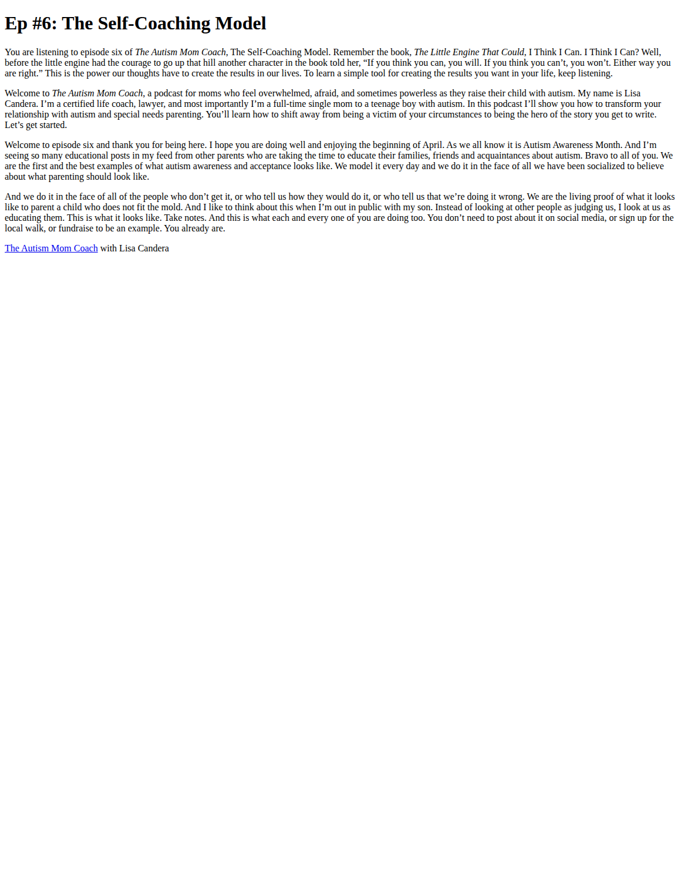Ep #6: The Self-Coaching Model
You are listening to episode six of The Autism Mom Coach, The Self-Coaching Model. Remember the book, The Little Engine That Could, I Think I Can. I Think I Can? Well, before the little engine had the courage to go up that hill another character in the book told her, “If you think you can, you will. If you think you can’t, you won’t. Either way you are right.” This is the power our thoughts have to create the results in our lives. To learn a simple tool for creating the results you want in your life, keep listening.
Welcome to The Autism Mom Coach, a podcast for moms who feel overwhelmed, afraid, and sometimes powerless as they raise their child with autism. My name is Lisa Candera. I’m a certified life coach, lawyer, and most importantly I’m a full-time single mom to a teenage boy with autism. In this podcast I’ll show you how to transform your relationship with autism and special needs parenting. You’ll learn how to shift away from being a victim of your circumstances to being the hero of the story you get to write. Let’s get started.
Welcome to episode six and thank you for being here. I hope you are doing well and enjoying the beginning of April. As we all know it is Autism Awareness Month. And I’m seeing so many educational posts in my feed from other parents who are taking the time to educate their families, friends and acquaintances about autism. Bravo to all of you. We are the first and the best examples of what autism awareness and acceptance looks like. We model it every day and we do it in the face of all we have been socialized to believe about what parenting should look like.
And we do it in the face of all of the people who don’t get it, or who tell us how they would do it, or who tell us that we’re doing it wrong. We are the living proof of what it looks like to parent a child who does not fit the mold. And I like to think about this when I’m out in public with my son. Instead of looking at other people as judging us, I look at us as educating them. This is what it looks like. Take notes. And this is what each and every one of you are doing too. You don’t need to post about it on social media, or sign up for the local walk, or fundraise to be an example. You already are.
The Autism Mom Coach with Lisa Candera